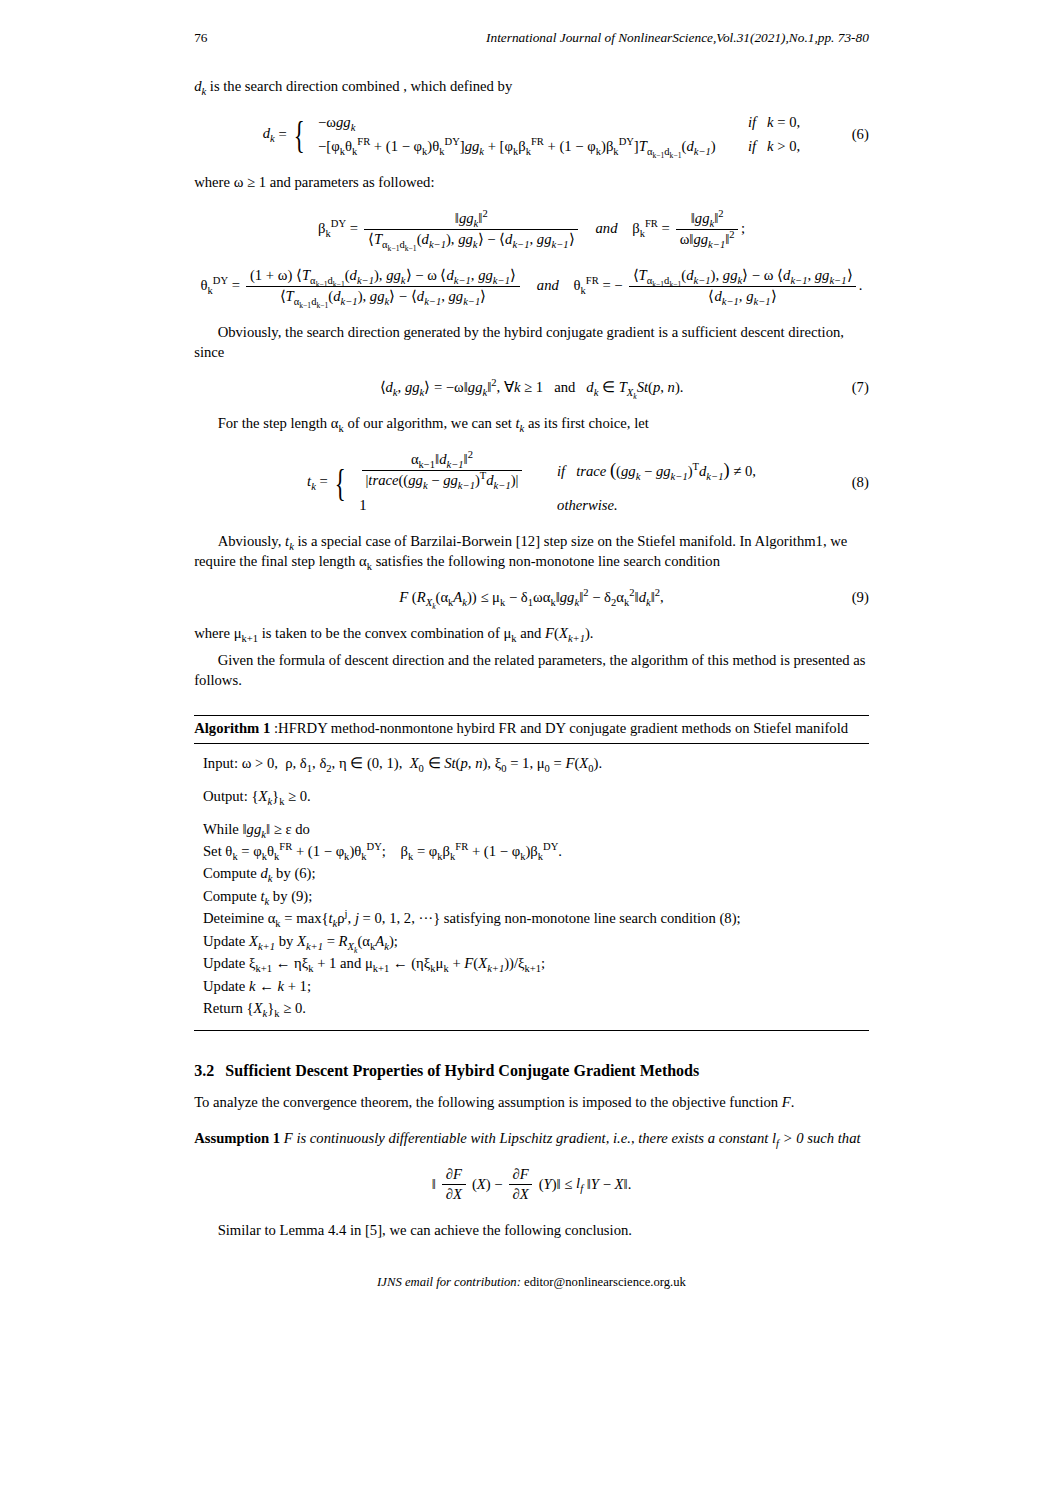76 International Journal of NonlinearScience,Vol.31(2021),No.1,pp. 73-80
dk is the search direction combined , which defined by
dk = { −ωggk if k = 0, −[φkθkFR + (1 − φk)θkDY]ggk + [φkβkFR + (1 − φk)βkDY]Tαk−1dk−1(dk−1) if k > 0, (6)
where ω ≥ 1 and parameters as followed:
βkDY = ‖ggk‖2 ⟨Tαk−1dk−1(dk−1), ggk⟩ − ⟨dk−1, ggk−1⟩ and βkFR = ‖ggk‖2 ω‖ggk−1‖2 ;
θkDY = (1 + ω) ⟨Tαk−1dk−1(dk−1), ggk⟩ − ω ⟨dk−1, ggk−1⟩ ⟨Tαk−1dk−1(dk−1), ggk⟩ − ⟨dk−1, ggk−1⟩ and θkFR = − ⟨Tαk−1dk−1(dk−1), ggk⟩ − ω ⟨dk−1, ggk−1⟩ ⟨dk−1, gk−1⟩ .
Obviously, the search direction generated by the hybird conjugate gradient is a sufficient descent direction, since
⟨dk, ggk⟩ = −ω‖ggk‖2, ∀k ≥ 1 and dk ∈ TXkSt(p, n). (7)
For the step length αk of our algorithm, we can set tk as its first choice, let
tk = { αk−1‖dk−1‖2 |trace((ggk − ggk−1)Tdk−1)| if trace ((ggk − ggk−1)Tdk−1) ≠ 0, 1 otherwise. (8)
Abviously, tk is a special case of Barzilai-Borwein [12] step size on the Stiefel manifold. In Algorithm1, we require the final step length αk satisfies the following non-monotone line search condition
F (RXk(αkAk)) ≤ μk − δ1ωαk‖ggk‖2 − δ2αk2‖dk‖2, (9)
where μk+1 is taken to be the convex combination of μk and F(Xk+1).
Given the formula of descent direction and the related parameters, the algorithm of this method is presented as follows.
Algorithm 1 :HFRDY method-nonmontone hybird FR and DY conjugate gradient methods on Stiefel manifold
Input: ω > 0, ρ, δ1, δ2, η ∈ (0, 1), X0 ∈ St(p, n), ξ0 = 1, μ0 = F(X0).
Output: {Xk}k ≥ 0.
While ‖ggk‖ ≥ ε do
Set θk = φkθkFR + (1 − φk)θkDY; βk = φkβkFR + (1 − φk)βkDY.
Compute dk by (6);
Compute tk by (9);
Deteimine αk = max{tkρj, j = 0, 1, 2, ···} satisfying non-monotone line search condition (8);
Update Xk+1 by Xk+1 = RXk(αkAk);
Update ξk+1 ← ηξk + 1 and μk+1 ← (ηξkμk + F(Xk+1))/ξk+1;
Update k ← k + 1;
Return {Xk}k ≥ 0.
3.2 Sufficient Descent Properties of Hybird Conjugate Gradient Methods
To analyze the convergence theorem, the following assumption is imposed to the objective function F.
Assumption 1 F is continuously differentiable with Lipschitz gradient, i.e., there exists a constant lf > 0 such that
‖ ∂F ∂X (X) − ∂F ∂X (Y)‖ ≤ lf ‖Y − X‖.
Similar to Lemma 4.4 in [5], we can achieve the following conclusion.
IJNS email for contribution: editor@nonlinearscience.org.uk